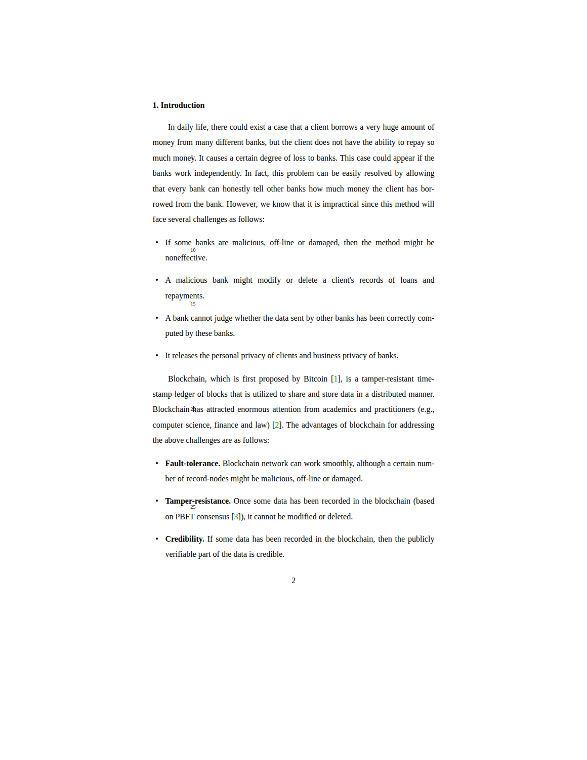1. Introduction
5
In daily life, there could exist a case that a client borrows a very huge amount of money from many different banks, but the client does not have the ability to repay so much money. It causes a certain degree of loss to banks. This case could appear if the banks work independently. In fact, this problem can be easily resolved by allowing that every bank can honestly tell other banks how much money the client has borrowed from the bank. However, we know that it is impractical since this method will face several challenges as follows:
10 15
If some banks are malicious, off-line or damaged, then the method might be noneffective.
A malicious bank might modify or delete a client's records of loans and repayments.
A bank cannot judge whether the data sent by other banks has been correctly computed by these banks.
It releases the personal privacy of clients and business privacy of banks.
20
Blockchain, which is first proposed by Bitcoin [1], is a tamper-resistant timestamp ledger of blocks that is utilized to share and store data in a distributed manner. Blockchain has attracted enormous attention from academics and practitioners (e.g., computer science, finance and law) [2]. The advantages of blockchain for addressing the above challenges are as follows:
25
Fault-tolerance. Blockchain network can work smoothly, although a certain number of record-nodes might be malicious, off-line or damaged.
Tamper-resistance. Once some data has been recorded in the blockchain (based on PBFT consensus [3]), it cannot be modified or deleted.
Credibility. If some data has been recorded in the blockchain, then the publicly verifiable part of the data is credible.
2